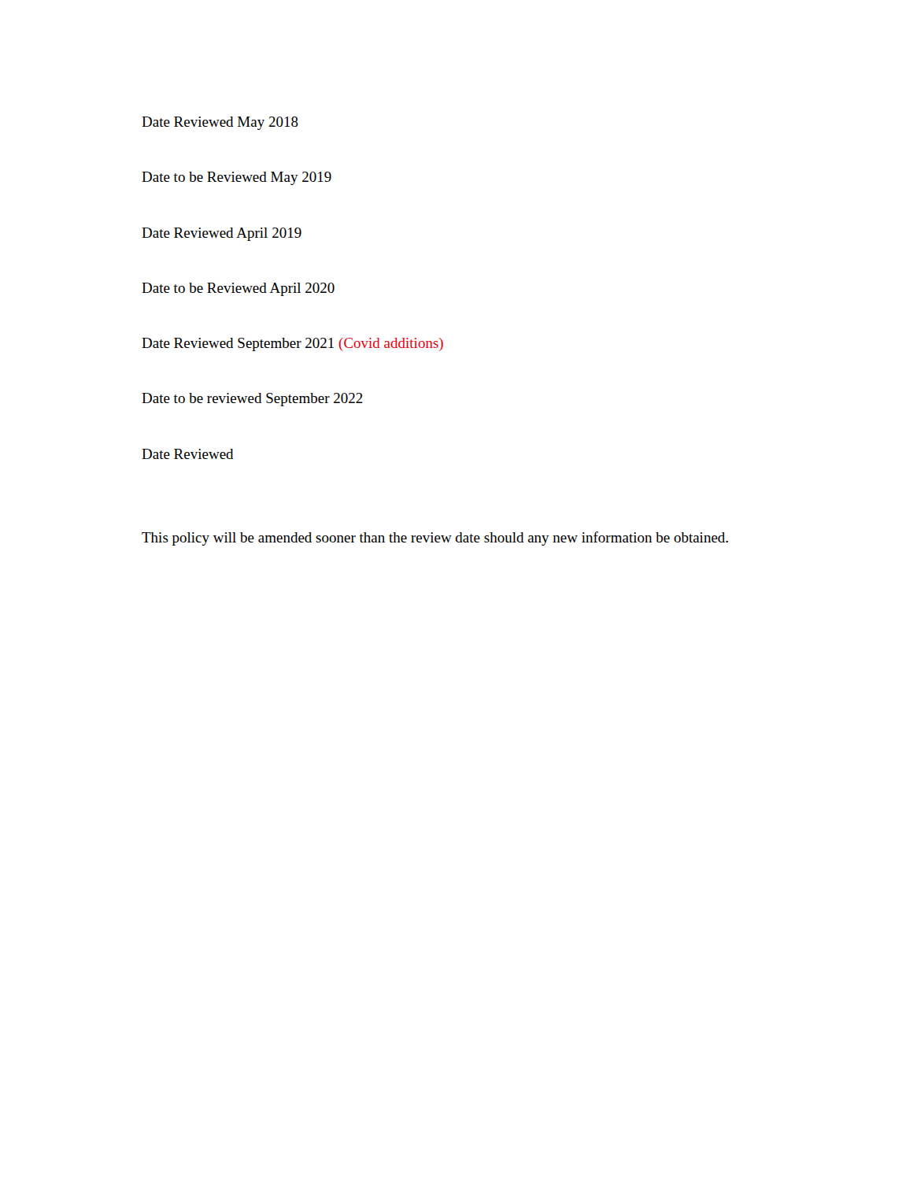Date Reviewed May 2018
Date to be Reviewed May 2019
Date Reviewed April 2019
Date to be Reviewed April 2020
Date Reviewed September 2021 (Covid additions)
Date to be reviewed September 2022
Date Reviewed
This policy will be amended sooner than the review date should any new information be obtained.